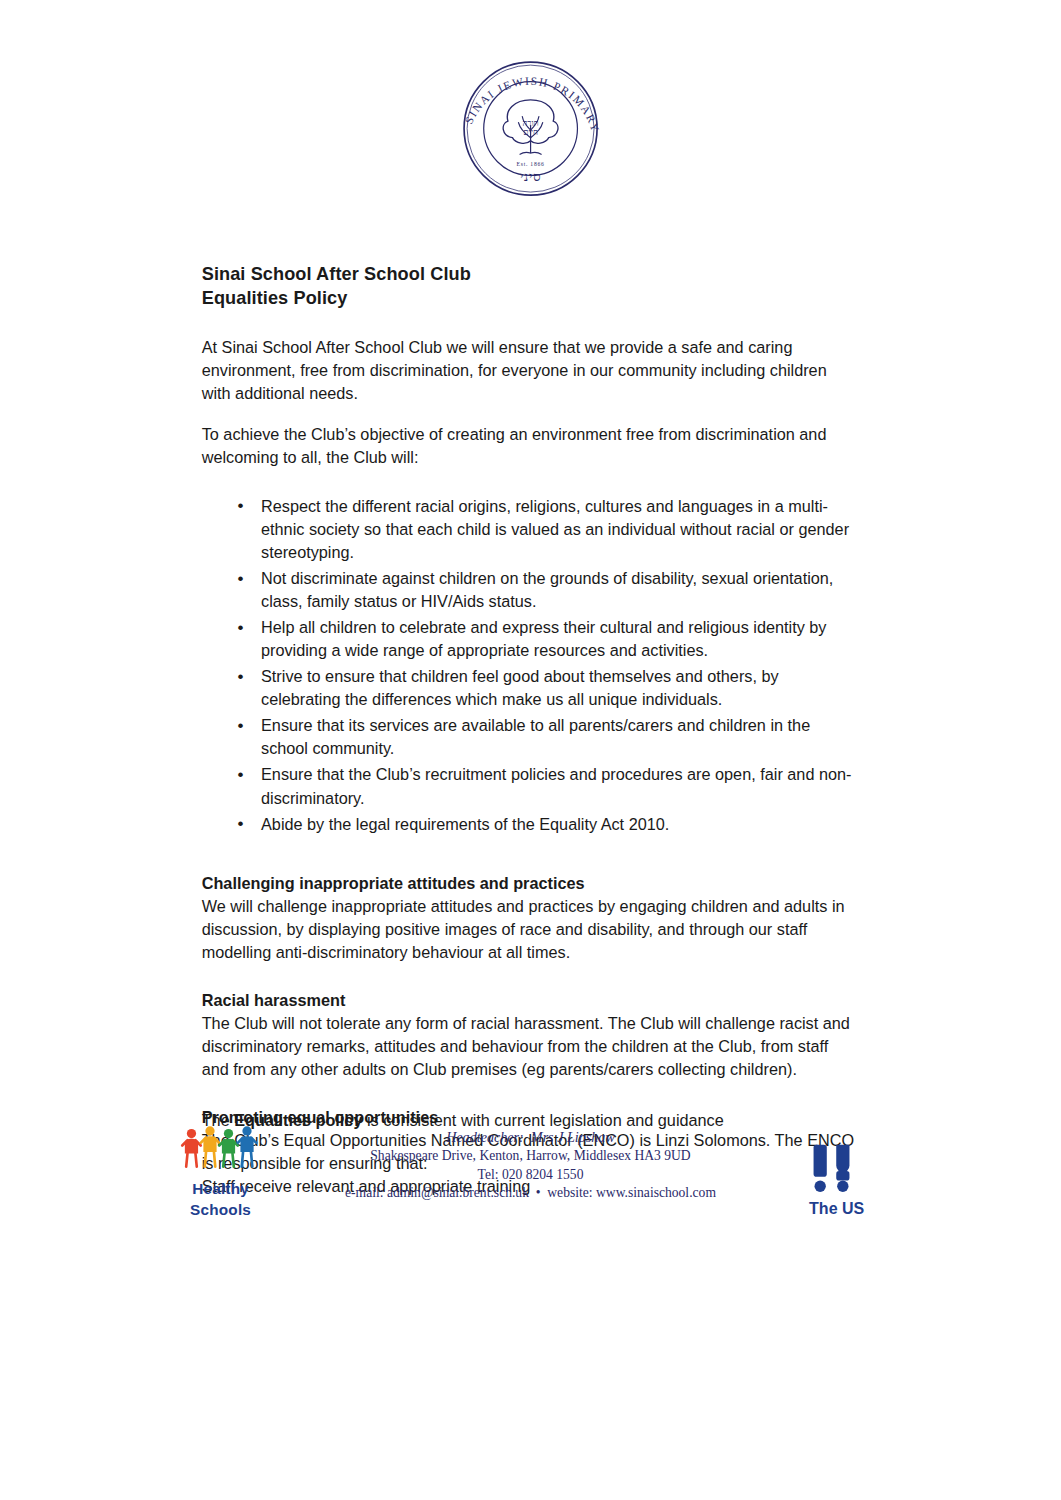SINAI JEWISH PRIMARY SCHOOL תורה חיים Est. 1866 סיני
Sinai School After School ClubEqualities Policy
At Sinai School After School Club we will ensure that we provide a safe and caring environment, free from discrimination, for everyone in our community including children with additional needs.
To achieve the Club’s objective of creating an environment free from discrimination and welcoming to all, the Club will:
Respect the different racial origins, religions, cultures and languages in a multi-ethnic society so that each child is valued as an individual without racial or gender stereotyping.
Not discriminate against children on the grounds of disability, sexual orientation, class, family status or HIV/Aids status.
Help all children to celebrate and express their cultural and religious identity by providing a wide range of appropriate resources and activities.
Strive to ensure that children feel good about themselves and others, by celebrating the differences which make us all unique individuals.
Ensure that its services are available to all parents/carers and children in the school community.
Ensure that the Club’s recruitment policies and procedures are open, fair and non-discriminatory.
Abide by the legal requirements of the Equality Act 2010.
Challenging inappropriate attitudes and practices
We will challenge inappropriate attitudes and practices by engaging children and adults in discussion, by displaying positive images of race and disability, and through our staff modelling anti-discriminatory behaviour at all times.
Racial harassment
The Club will not tolerate any form of racial harassment. The Club will challenge racist and discriminatory remarks, attitudes and behaviour from the children at the Club, from staff and from any other adults on Club premises (eg parents/carers collecting children).
Promoting equal opportunities
The Club’s Equal Opportunities Named Coordinator (ENCO) is Linzi Solomons. The ENCO is responsible for ensuring that:
Staff receive relevant and appropriate training
The Equalities policy is consistent with current legislation and guidance
Headteacher: Mrs J Lipshaw
Shakespeare Drive, Kenton, Harrow, Middlesex HA3 9UD
Tel: 020 8204 1550
e-mail: admin@sinai.brent.sch.uk • website: www.sinaischool.com
Healthy Schools
The US